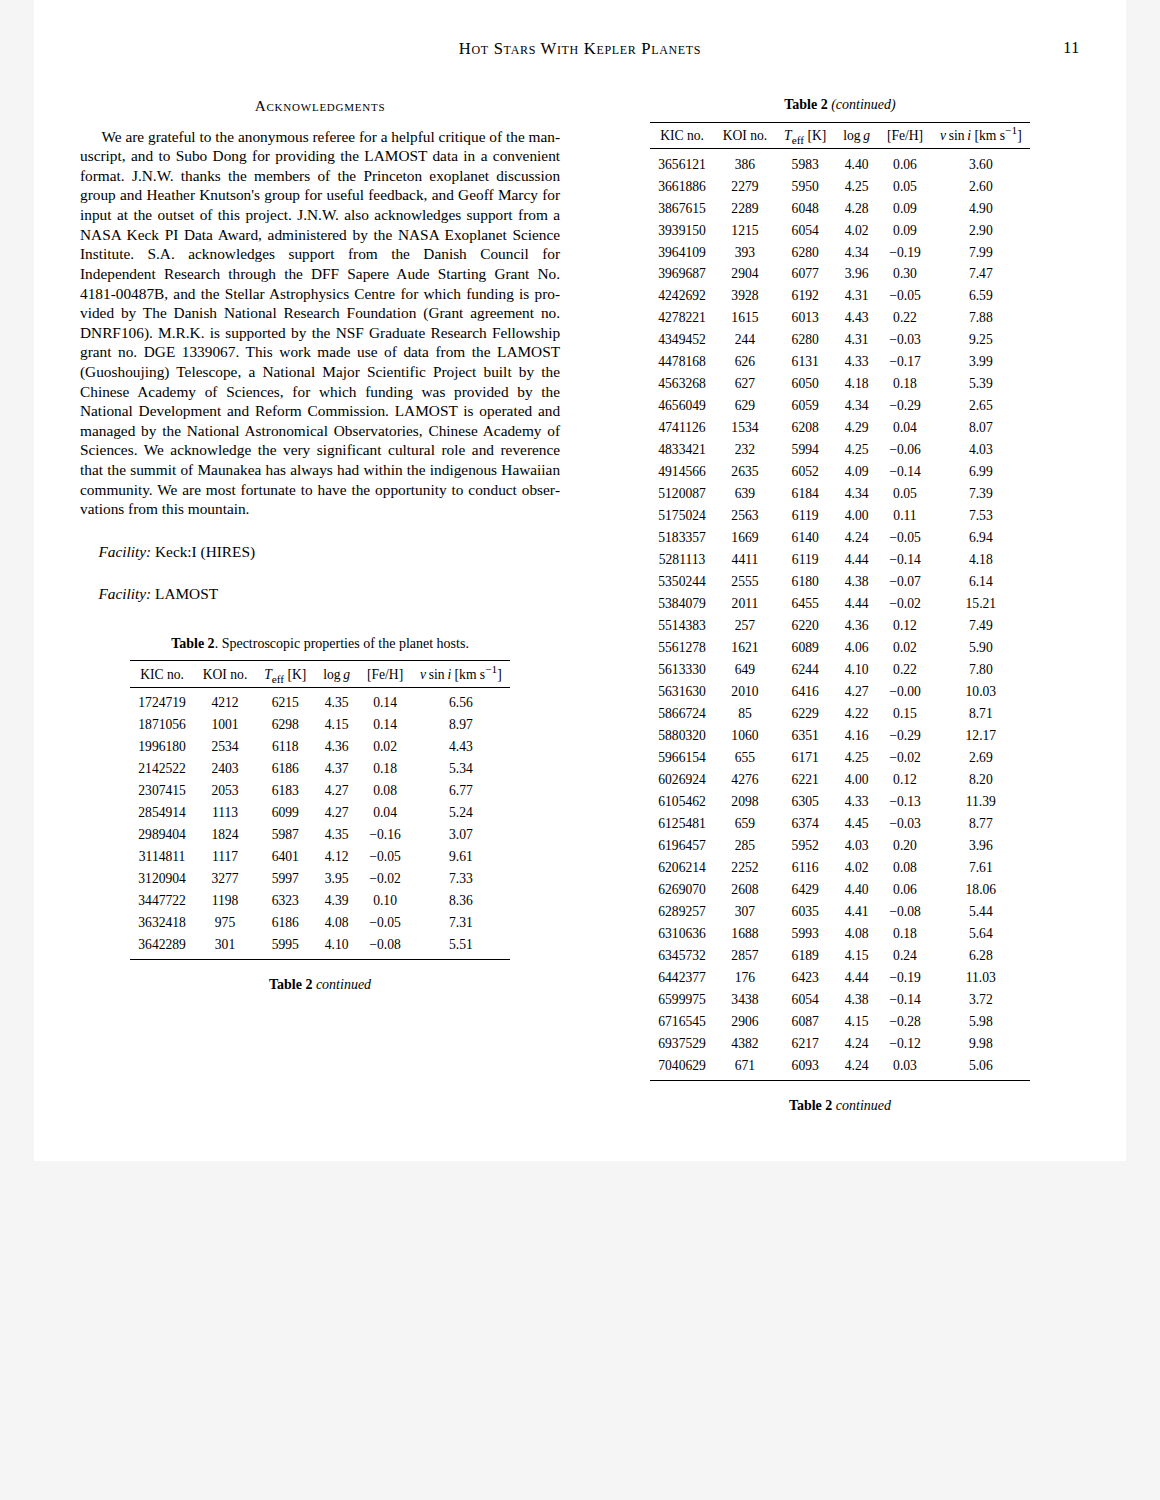Hot Stars With Kepler Planets 11
Acknowledgments
We are grateful to the anonymous referee for a helpful critique of the manuscript, and to Subo Dong for providing the LAMOST data in a convenient format. J.N.W. thanks the members of the Princeton exoplanet discussion group and Heather Knutson's group for useful feedback, and Geoff Marcy for input at the outset of this project. J.N.W. also acknowledges support from a NASA Keck PI Data Award, administered by the NASA Exoplanet Science Institute. S.A. acknowledges support from the Danish Council for Independent Research through the DFF Sapere Aude Starting Grant No. 4181-00487B, and the Stellar Astrophysics Centre for which funding is provided by The Danish National Research Foundation (Grant agreement no. DNRF106). M.R.K. is supported by the NSF Graduate Research Fellowship grant no. DGE 1339067. This work made use of data from the LAMOST (Guoshoujing) Telescope, a National Major Scientific Project built by the Chinese Academy of Sciences, for which funding was provided by the National Development and Reform Commission. LAMOST is operated and managed by the National Astronomical Observatories, Chinese Academy of Sciences. We acknowledge the very significant cultural role and reverence that the summit of Maunakea has always had within the indigenous Hawaiian community. We are most fortunate to have the opportunity to conduct observations from this mountain.
Facility: Keck:I (HIRES)
Facility: LAMOST
Table 2. Spectroscopic properties of the planet hosts.
| KIC no. | KOI no. | T eff [K] | log g | [Fe/H] | v sin i [km s −1 ] |
| --- | --- | --- | --- | --- | --- |
| 1724719 | 4212 | 6215 | 4.35 | 0.14 | 6.56 |
| 1871056 | 1001 | 6298 | 4.15 | 0.14 | 8.97 |
| 1996180 | 2534 | 6118 | 4.36 | 0.02 | 4.43 |
| 2142522 | 2403 | 6186 | 4.37 | 0.18 | 5.34 |
| 2307415 | 2053 | 6183 | 4.27 | 0.08 | 6.77 |
| 2854914 | 1113 | 6099 | 4.27 | 0.04 | 5.24 |
| 2989404 | 1824 | 5987 | 4.35 | −0.16 | 3.07 |
| 3114811 | 1117 | 6401 | 4.12 | −0.05 | 9.61 |
| 3120904 | 3277 | 5997 | 3.95 | −0.02 | 7.33 |
| 3447722 | 1198 | 6323 | 4.39 | 0.10 | 8.36 |
| 3632418 | 975 | 6186 | 4.08 | −0.05 | 7.31 |
| 3642289 | 301 | 5995 | 4.10 | −0.08 | 5.51 |
Table 2 continued
Table 2 (continued)
| KIC no. | KOI no. | T eff [K] | log g | [Fe/H] | v sin i [km s −1 ] |
| --- | --- | --- | --- | --- | --- |
| 3656121 | 386 | 5983 | 4.40 | 0.06 | 3.60 |
| 3661886 | 2279 | 5950 | 4.25 | 0.05 | 2.60 |
| 3867615 | 2289 | 6048 | 4.28 | 0.09 | 4.90 |
| 3939150 | 1215 | 6054 | 4.02 | 0.09 | 2.90 |
| 3964109 | 393 | 6280 | 4.34 | −0.19 | 7.99 |
| 3969687 | 2904 | 6077 | 3.96 | 0.30 | 7.47 |
| 4242692 | 3928 | 6192 | 4.31 | −0.05 | 6.59 |
| 4278221 | 1615 | 6013 | 4.43 | 0.22 | 7.88 |
| 4349452 | 244 | 6280 | 4.31 | −0.03 | 9.25 |
| 4478168 | 626 | 6131 | 4.33 | −0.17 | 3.99 |
| 4563268 | 627 | 6050 | 4.18 | 0.18 | 5.39 |
| 4656049 | 629 | 6059 | 4.34 | −0.29 | 2.65 |
| 4741126 | 1534 | 6208 | 4.29 | 0.04 | 8.07 |
| 4833421 | 232 | 5994 | 4.25 | −0.06 | 4.03 |
| 4914566 | 2635 | 6052 | 4.09 | −0.14 | 6.99 |
| 5120087 | 639 | 6184 | 4.34 | 0.05 | 7.39 |
| 5175024 | 2563 | 6119 | 4.00 | 0.11 | 7.53 |
| 5183357 | 1669 | 6140 | 4.24 | −0.05 | 6.94 |
| 5281113 | 4411 | 6119 | 4.44 | −0.14 | 4.18 |
| 5350244 | 2555 | 6180 | 4.38 | −0.07 | 6.14 |
| 5384079 | 2011 | 6455 | 4.44 | −0.02 | 15.21 |
| 5514383 | 257 | 6220 | 4.36 | 0.12 | 7.49 |
| 5561278 | 1621 | 6089 | 4.06 | 0.02 | 5.90 |
| 5613330 | 649 | 6244 | 4.10 | 0.22 | 7.80 |
| 5631630 | 2010 | 6416 | 4.27 | −0.00 | 10.03 |
| 5866724 | 85 | 6229 | 4.22 | 0.15 | 8.71 |
| 5880320 | 1060 | 6351 | 4.16 | −0.29 | 12.17 |
| 5966154 | 655 | 6171 | 4.25 | −0.02 | 2.69 |
| 6026924 | 4276 | 6221 | 4.00 | 0.12 | 8.20 |
| 6105462 | 2098 | 6305 | 4.33 | −0.13 | 11.39 |
| 6125481 | 659 | 6374 | 4.45 | −0.03 | 8.77 |
| 6196457 | 285 | 5952 | 4.03 | 0.20 | 3.96 |
| 6206214 | 2252 | 6116 | 4.02 | 0.08 | 7.61 |
| 6269070 | 2608 | 6429 | 4.40 | 0.06 | 18.06 |
| 6289257 | 307 | 6035 | 4.41 | −0.08 | 5.44 |
| 6310636 | 1688 | 5993 | 4.08 | 0.18 | 5.64 |
| 6345732 | 2857 | 6189 | 4.15 | 0.24 | 6.28 |
| 6442377 | 176 | 6423 | 4.44 | −0.19 | 11.03 |
| 6599975 | 3438 | 6054 | 4.38 | −0.14 | 3.72 |
| 6716545 | 2906 | 6087 | 4.15 | −0.28 | 5.98 |
| 6937529 | 4382 | 6217 | 4.24 | −0.12 | 9.98 |
| 7040629 | 671 | 6093 | 4.24 | 0.03 | 5.06 |
Table 2 continued